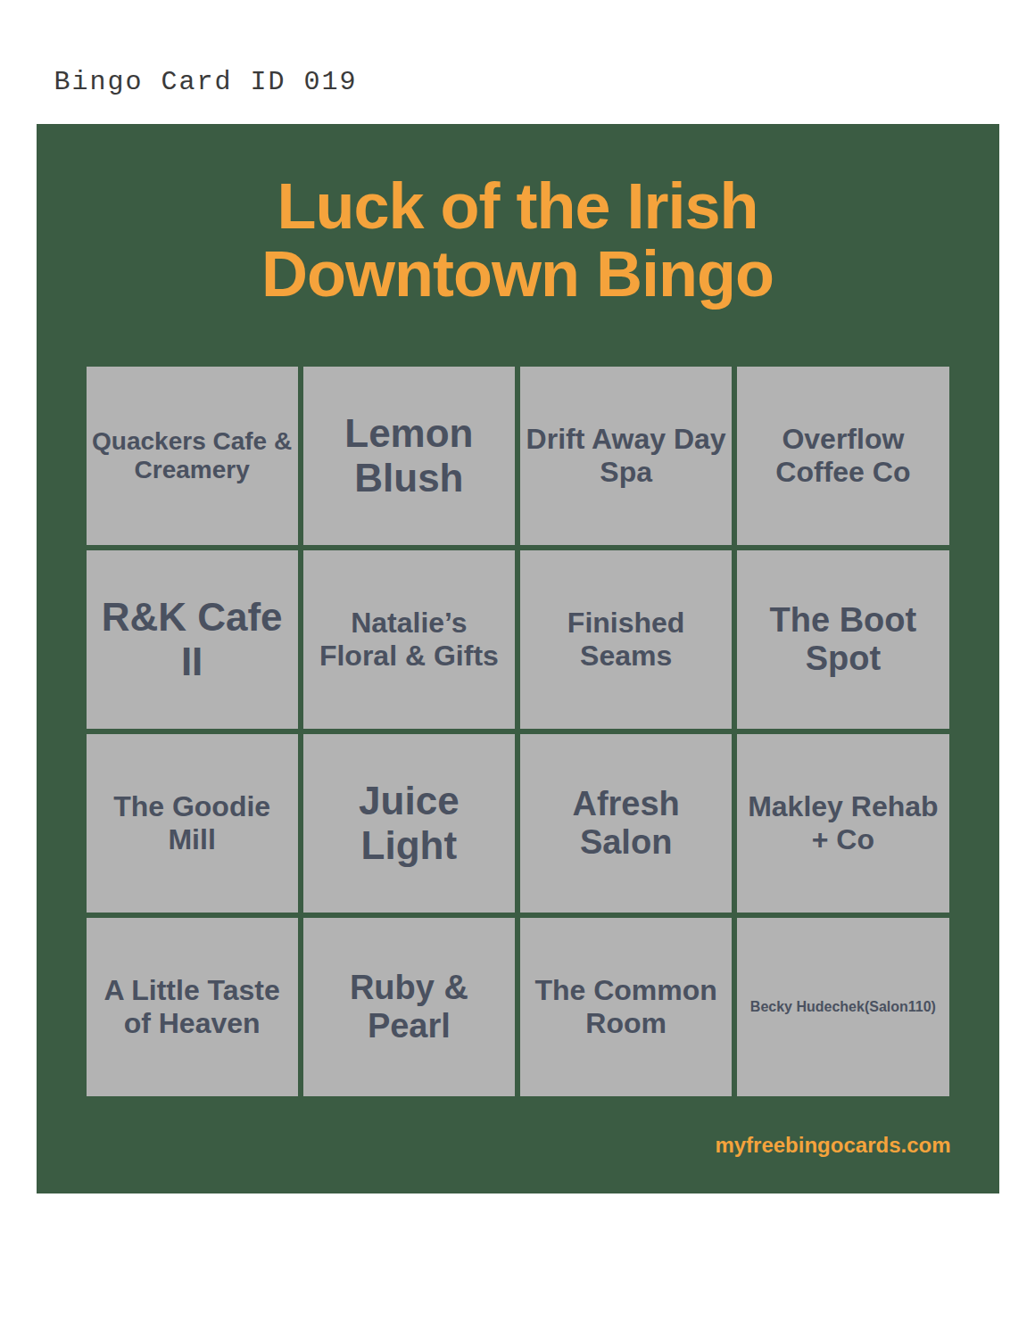Bingo Card ID 019
Luck of the Irish
Downtown Bingo
| Quackers Cafe & Creamery | Lemon Blush | Drift Away Day Spa | Overflow Coffee Co |
| R&K Cafe II | Natalie’s Floral & Gifts | Finished Seams | The Boot Spot |
| The Goodie Mill | Juice Light | Afresh Salon | Makley Rehab + Co |
| A Little Taste of Heaven | Ruby & Pearl | The Common Room | Becky Hudechek(Salon110) |
myfreebingocards.com